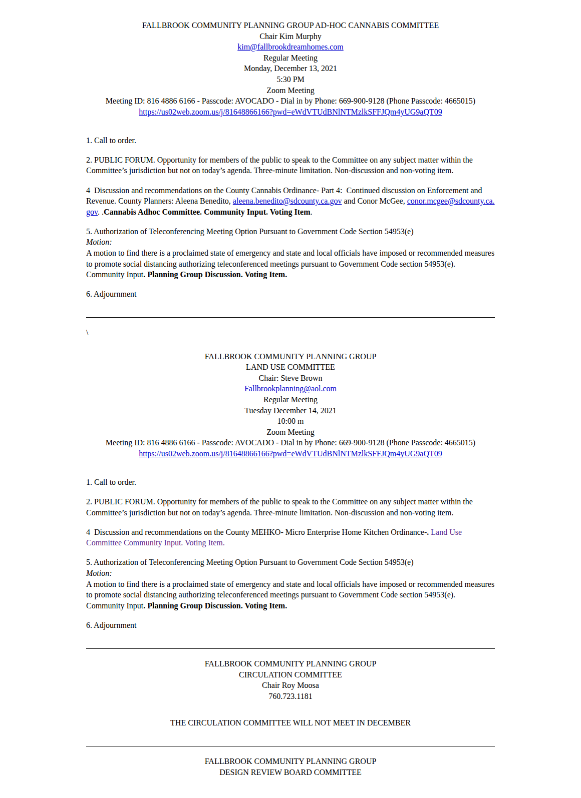FALLBROOK COMMUNITY PLANNING GROUP AD-HOC CANNABIS COMMITTEE
Chair Kim Murphy
kim@fallbrookdreamhomes.com
Regular Meeting
Monday, December 13, 2021
5:30 PM
Zoom Meeting
Meeting ID: 816 4886 6166 - Passcode: AVOCADO - Dial in by Phone: 669-900-9128 (Phone Passcode: 4665015)
https://us02web.zoom.us/j/81648866166?pwd=eWdVTUdBNlNTMzlkSFFJQm4yUG9aQT09
1. Call to order.
2. PUBLIC FORUM. Opportunity for members of the public to speak to the Committee on any subject matter within the Committee’s jurisdiction but not on today’s agenda. Three-minute limitation. Non-discussion and non-voting item.
4 Discussion and recommendations on the County Cannabis Ordinance- Part 4: Continued discussion on Enforcement and Revenue. County Planners: Aleena Benedito, aleena.benedito@sdcounty.ca.gov and Conor McGee, conor.mcgee@sdcounty.ca.gov. .Cannabis Adhoc Committee. Community Input. Voting Item.
5. Authorization of Teleconferencing Meeting Option Pursuant to Government Code Section 54953(e)
Motion:
A motion to find there is a proclaimed state of emergency and state and local officials have imposed or recommended measures to promote social distancing authorizing teleconferenced meetings pursuant to Government Code section 54953(e). Community Input. Planning Group Discussion. Voting Item.
6. Adjournment
\
FALLBROOK COMMUNITY PLANNING GROUP
LAND USE COMMITTEE
Chair: Steve Brown
Fallbrookplanning@aol.com
Regular Meeting
Tuesday December 14, 2021
10:00 m
Zoom Meeting
Meeting ID: 816 4886 6166 - Passcode: AVOCADO - Dial in by Phone: 669-900-9128 (Phone Passcode: 4665015)
https://us02web.zoom.us/j/81648866166?pwd=eWdVTUdBNlNTMzlkSFFJQm4yUG9aQT09
1. Call to order.
2. PUBLIC FORUM. Opportunity for members of the public to speak to the Committee on any subject matter within the Committee’s jurisdiction but not on today’s agenda. Three-minute limitation. Non-discussion and non-voting item.
4 Discussion and recommendations on the County MEHKO- Micro Enterprise Home Kitchen Ordinance-. Land Use Committee Community Input. Voting Item.
5. Authorization of Teleconferencing Meeting Option Pursuant to Government Code Section 54953(e)
Motion:
A motion to find there is a proclaimed state of emergency and state and local officials have imposed or recommended measures to promote social distancing authorizing teleconferenced meetings pursuant to Government Code section 54953(e). Community Input. Planning Group Discussion. Voting Item.
6. Adjournment
FALLBROOK COMMUNITY PLANNING GROUP
CIRCULATION COMMITTEE
Chair Roy Moosa
760.723.1181
THE CIRCULATION COMMITTEE WILL NOT MEET IN DECEMBER
FALLBROOK COMMUNITY PLANNING GROUP
DESIGN REVIEW BOARD COMMITTEE